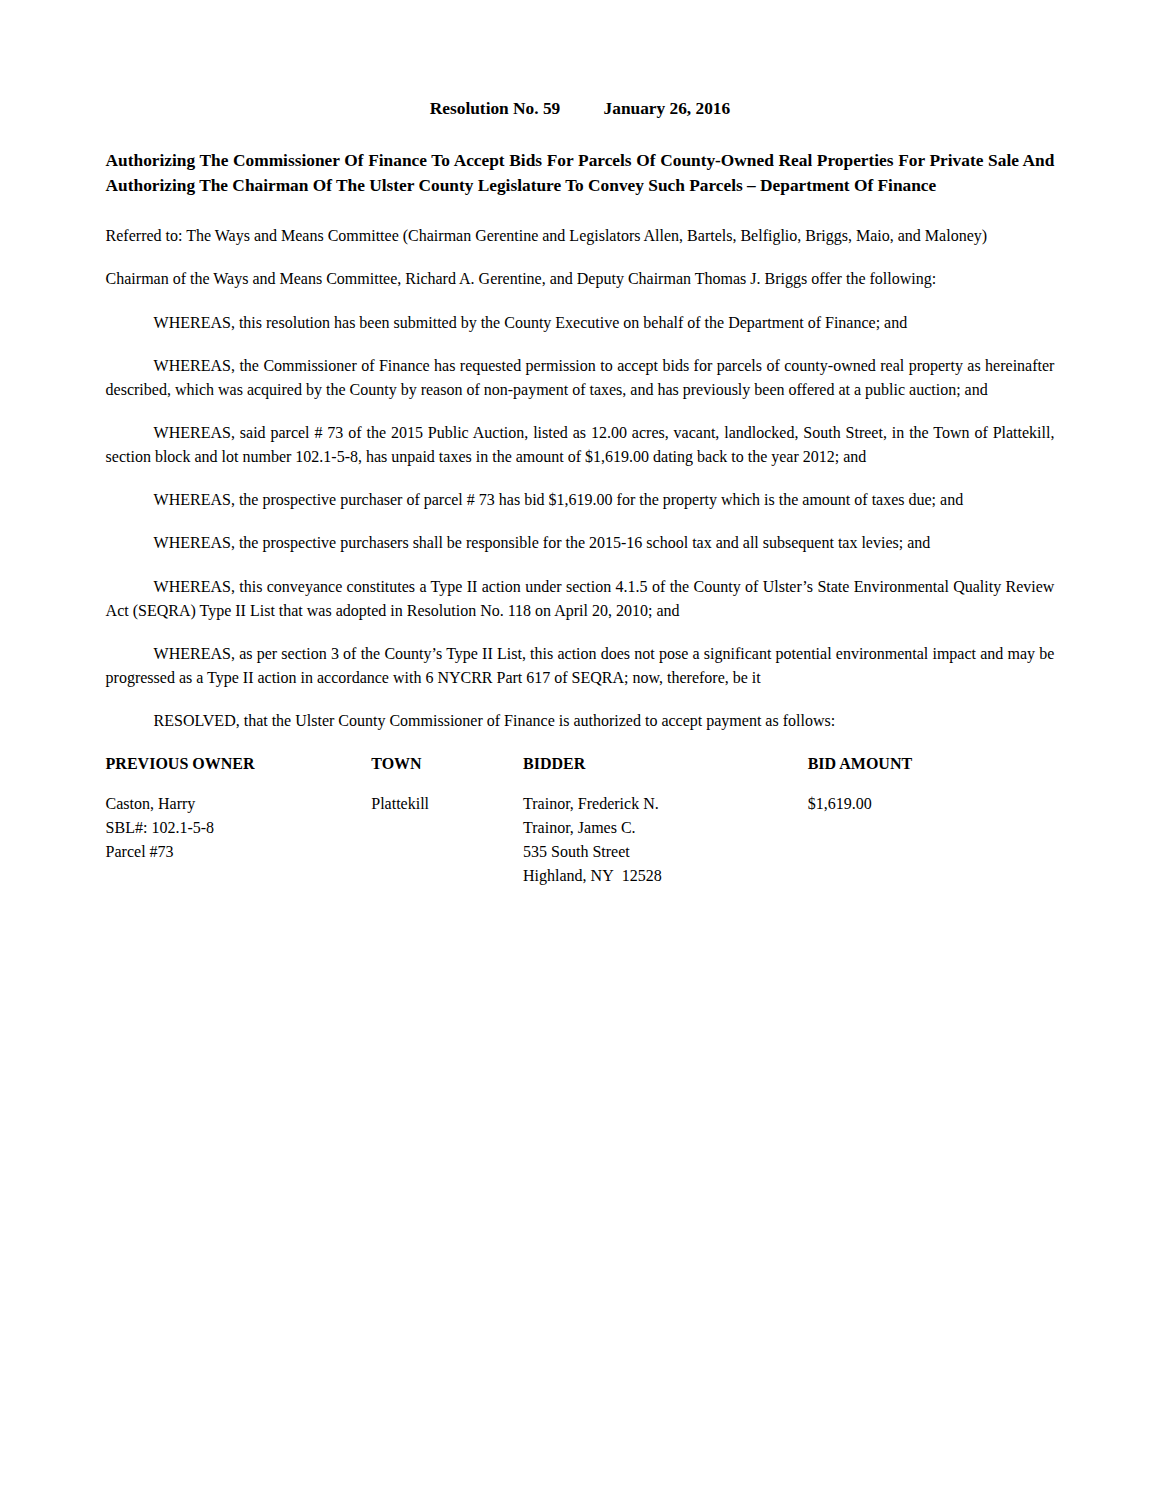Resolution No. 59 January 26, 2016
Authorizing The Commissioner Of Finance To Accept Bids For Parcels Of County-Owned Real Properties For Private Sale And Authorizing The Chairman Of The Ulster County Legislature To Convey Such Parcels – Department Of Finance
Referred to: The Ways and Means Committee (Chairman Gerentine and Legislators Allen, Bartels, Belfiglio, Briggs, Maio, and Maloney)
Chairman of the Ways and Means Committee, Richard A. Gerentine, and Deputy Chairman Thomas J. Briggs offer the following:
WHEREAS, this resolution has been submitted by the County Executive on behalf of the Department of Finance; and
WHEREAS, the Commissioner of Finance has requested permission to accept bids for parcels of county-owned real property as hereinafter described, which was acquired by the County by reason of non-payment of taxes, and has previously been offered at a public auction; and
WHEREAS, said parcel # 73 of the 2015 Public Auction, listed as 12.00 acres, vacant, landlocked, South Street, in the Town of Plattekill, section block and lot number 102.1-5-8, has unpaid taxes in the amount of $1,619.00 dating back to the year 2012; and
WHEREAS, the prospective purchaser of parcel # 73 has bid $1,619.00 for the property which is the amount of taxes due; and
WHEREAS, the prospective purchasers shall be responsible for the 2015-16 school tax and all subsequent tax levies; and
WHEREAS, this conveyance constitutes a Type II action under section 4.1.5 of the County of Ulster’s State Environmental Quality Review Act (SEQRA) Type II List that was adopted in Resolution No. 118 on April 20, 2010; and
WHEREAS, as per section 3 of the County’s Type II List, this action does not pose a significant potential environmental impact and may be progressed as a Type II action in accordance with 6 NYCRR Part 617 of SEQRA; now, therefore, be it
RESOLVED, that the Ulster County Commissioner of Finance is authorized to accept payment as follows:
| PREVIOUS OWNER | TOWN | BIDDER | BID AMOUNT |
| --- | --- | --- | --- |
| Caston, Harry SBL#: 102.1-5-8 Parcel #73 | Plattekill | Trainor, Frederick N. Trainor, James C. 535 South Street Highland, NY 12528 | $1,619.00 |